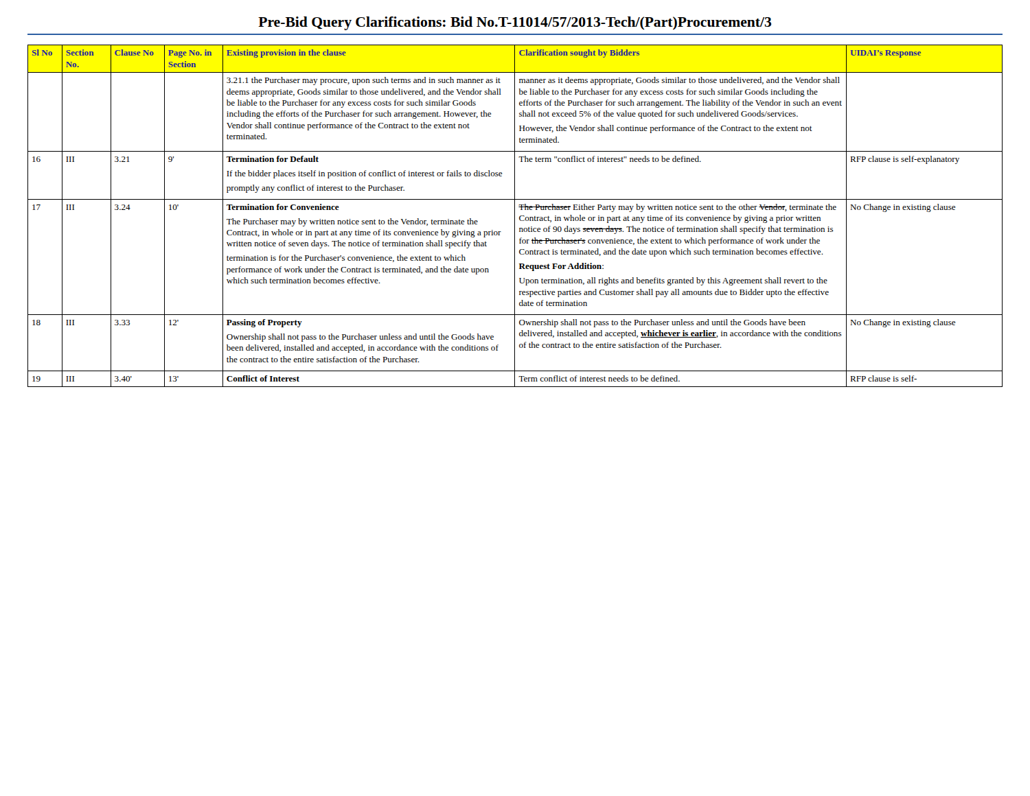Pre-Bid Query Clarifications: Bid No.T-11014/57/2013-Tech/(Part)Procurement/3
| Sl No | Section No. | Clause No | Page No. in Section | Existing provision in the clause | Clarification sought by Bidders | UIDAI’s Response |
| --- | --- | --- | --- | --- | --- | --- |
| | | | | 3.21.1 the Purchaser may procure, upon such terms and in such manner as it deems appropriate, Goods similar to those undelivered, and the Vendor shall be liable to the Purchaser for any excess costs for such similar Goods including the efforts of the Purchaser for such arrangement. However, the Vendor shall continue performance of the Contract to the extent not terminated. | manner as it deems appropriate, Goods similar to those undelivered, and the Vendor shall be liable to the Purchaser for any excess costs for such similar Goods including the efforts of the Purchaser for such arrangement. The liability of the Vendor in such an event shall not exceed 5% of the value quoted for such undelivered Goods/services. However, the Vendor shall continue performance of the Contract to the extent not terminated. | |
| 16 | III | 3.21 | 9' | Termination for Default If the bidder places itself in position of conflict of interest or fails to disclose promptly any conflict of interest to the Purchaser. | The term "conflict of interest" needs to be defined. | RFP clause is self-explanatory |
| 17 | III | 3.24 | 10' | Termination for Convenience The Purchaser may by written notice sent to the Vendor, terminate the Contract, in whole or in part at any time of its convenience by giving a prior written notice of seven days. The notice of termination shall specify that termination is for the Purchaser's convenience, the extent to which performance of work under the Contract is terminated, and the date upon which such termination becomes effective. | The Purchaser Either Party may by written notice sent to the other Vendor , terminate the Contract, in whole or in part at any time of its convenience by giving a prior written notice of 90 days seven days . The notice of termination shall specify that termination is for the Purchaser's convenience, the extent to which performance of work under the Contract is terminated, and the date upon which such termination becomes effective. Request For Addition : Upon termination, all rights and benefits granted by this Agreement shall revert to the respective parties and Customer shall pay all amounts due to Bidder upto the effective date of termination | No Change in existing clause |
| 18 | III | 3.33 | 12' | Passing of Property Ownership shall not pass to the Purchaser unless and until the Goods have been delivered, installed and accepted, in accordance with the conditions of the contract to the entire satisfaction of the Purchaser. | Ownership shall not pass to the Purchaser unless and until the Goods have been delivered, installed and accepted, whichever is earlier , in accordance with the conditions of the contract to the entire satisfaction of the Purchaser. | No Change in existing clause |
| 19 | III | 3.40' | 13' | Conflict of Interest | Term conflict of interest needs to be defined. | RFP clause is self- |